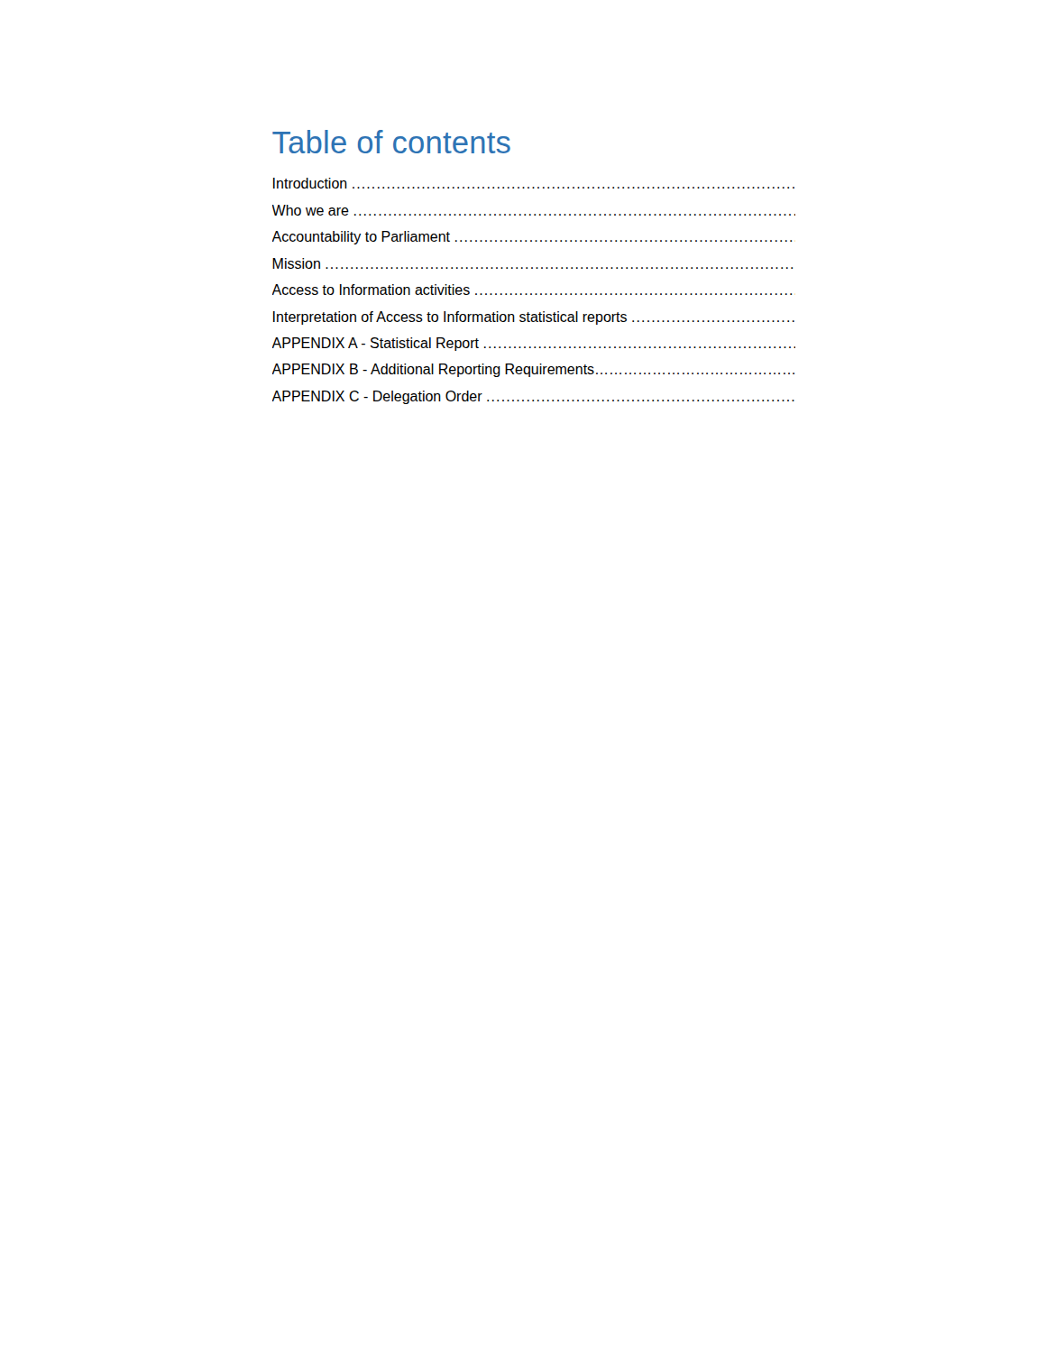Table of contents
Introduction ............................................................................................................. 3
Who we are .............................................................................................................. 3
Accountability to Parliament .............................................................................................. 3
Mission ..................................................................................................................... 3
Access to Information activities ......................................................................................... 4
Interpretation of Access to Information statistical reports .............................................. 5
APPENDIX A - Statistical Report ........................................................................................ 6
APPENDIX B - Additional Reporting Requirements………………………………………………………… 14
APPENDIX C - Delegation Order ....................................................................................... 17